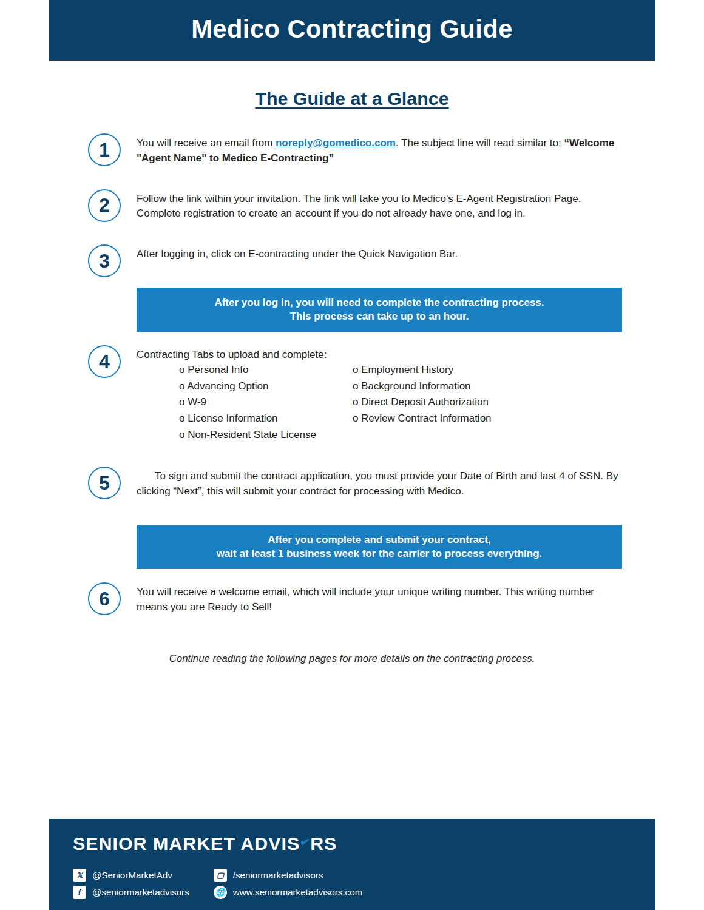Medico Contracting Guide
The Guide at a Glance
1
You will receive an email from noreply@gomedico.com. The subject line will read similar to: “Welcome "Agent Name" to Medico E-Contracting”
2
Follow the link within your invitation. The link will take you to Medico's E-Agent Registration Page. Complete registration to create an account if you do not already have one, and log in.
3
After logging in, click on E-contracting under the Quick Navigation Bar.
After you log in, you will need to complete the contracting process.
This process can take up to an hour.
4
Contracting Tabs to upload and complete:
Personal Info
Advancing Option
W-9
License Information
Non-Resident State License
Employment History
Background Information
Direct Deposit Authorization
Review Contract Information
5
To sign and submit the contract application, you must provide your Date of Birth and last 4 of SSN. By clicking “Next”, this will submit your contract for processing with Medico.
After you complete and submit your contract,
wait at least 1 business week for the carrier to process everything.
6
You will receive a welcome email, which will include your unique writing number. This writing number means you are Ready to Sell!
Continue reading the following pages for more details on the contracting process.
SENIOR MARKET ADVIS✔RS
𝕏@SeniorMarketAdv ▢/seniormarketadvisors f@seniormarketadvisors 🌐www.seniormarketadvisors.com